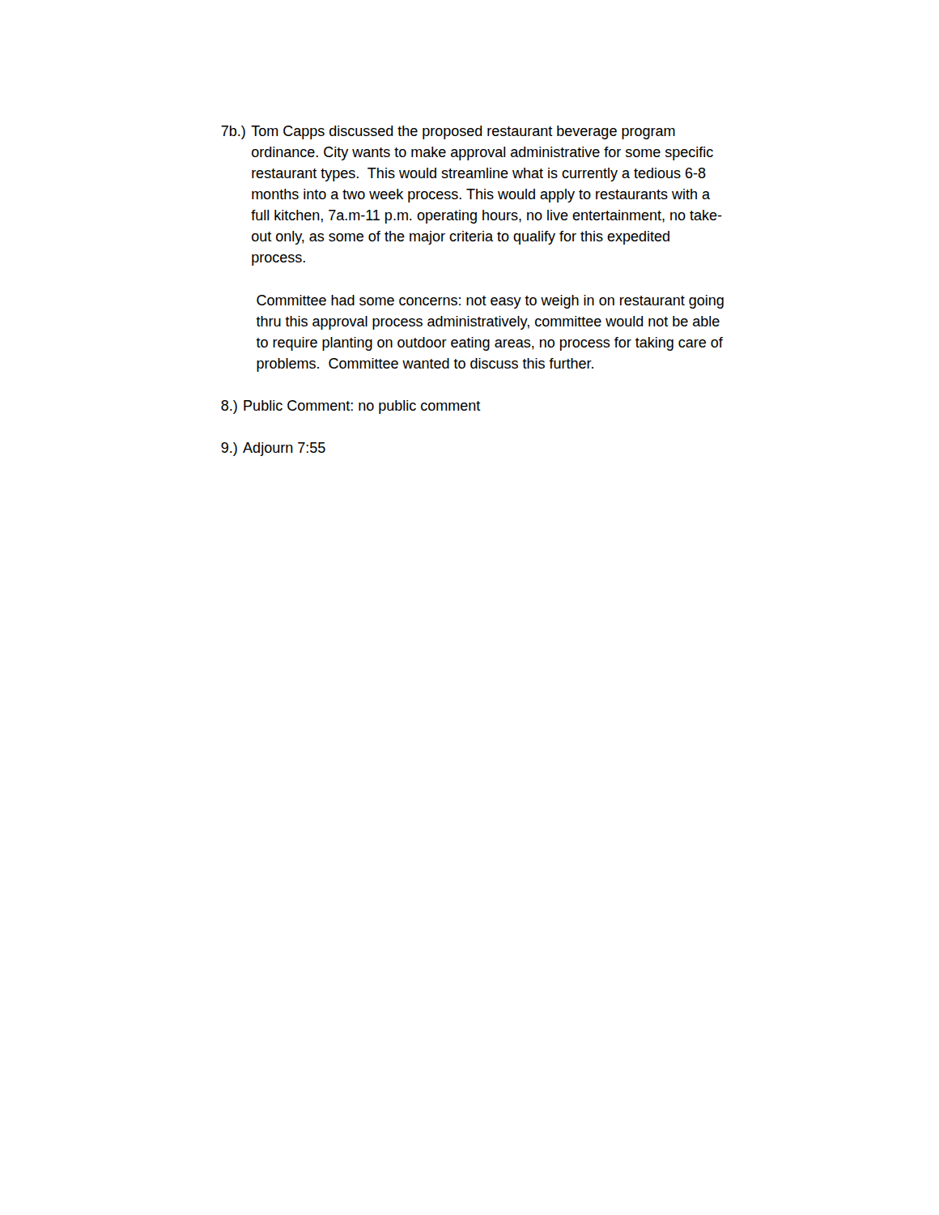7b.)
Tom Capps discussed the proposed restaurant beverage program ordinance. City wants to make approval administrative for some specific restaurant types. This would streamline what is currently a tedious 6-8 months into a two week process. This would apply to restaurants with a full kitchen, 7a.m-11 p.m. operating hours, no live entertainment, no take-out only, as some of the major criteria to qualify for this expedited process.
Committee had some concerns: not easy to weigh in on restaurant going thru this approval process administratively, committee would not be able to require planting on outdoor eating areas, no process for taking care of problems. Committee wanted to discuss this further.
8.)
Public Comment: no public comment
9.)
Adjourn 7:55